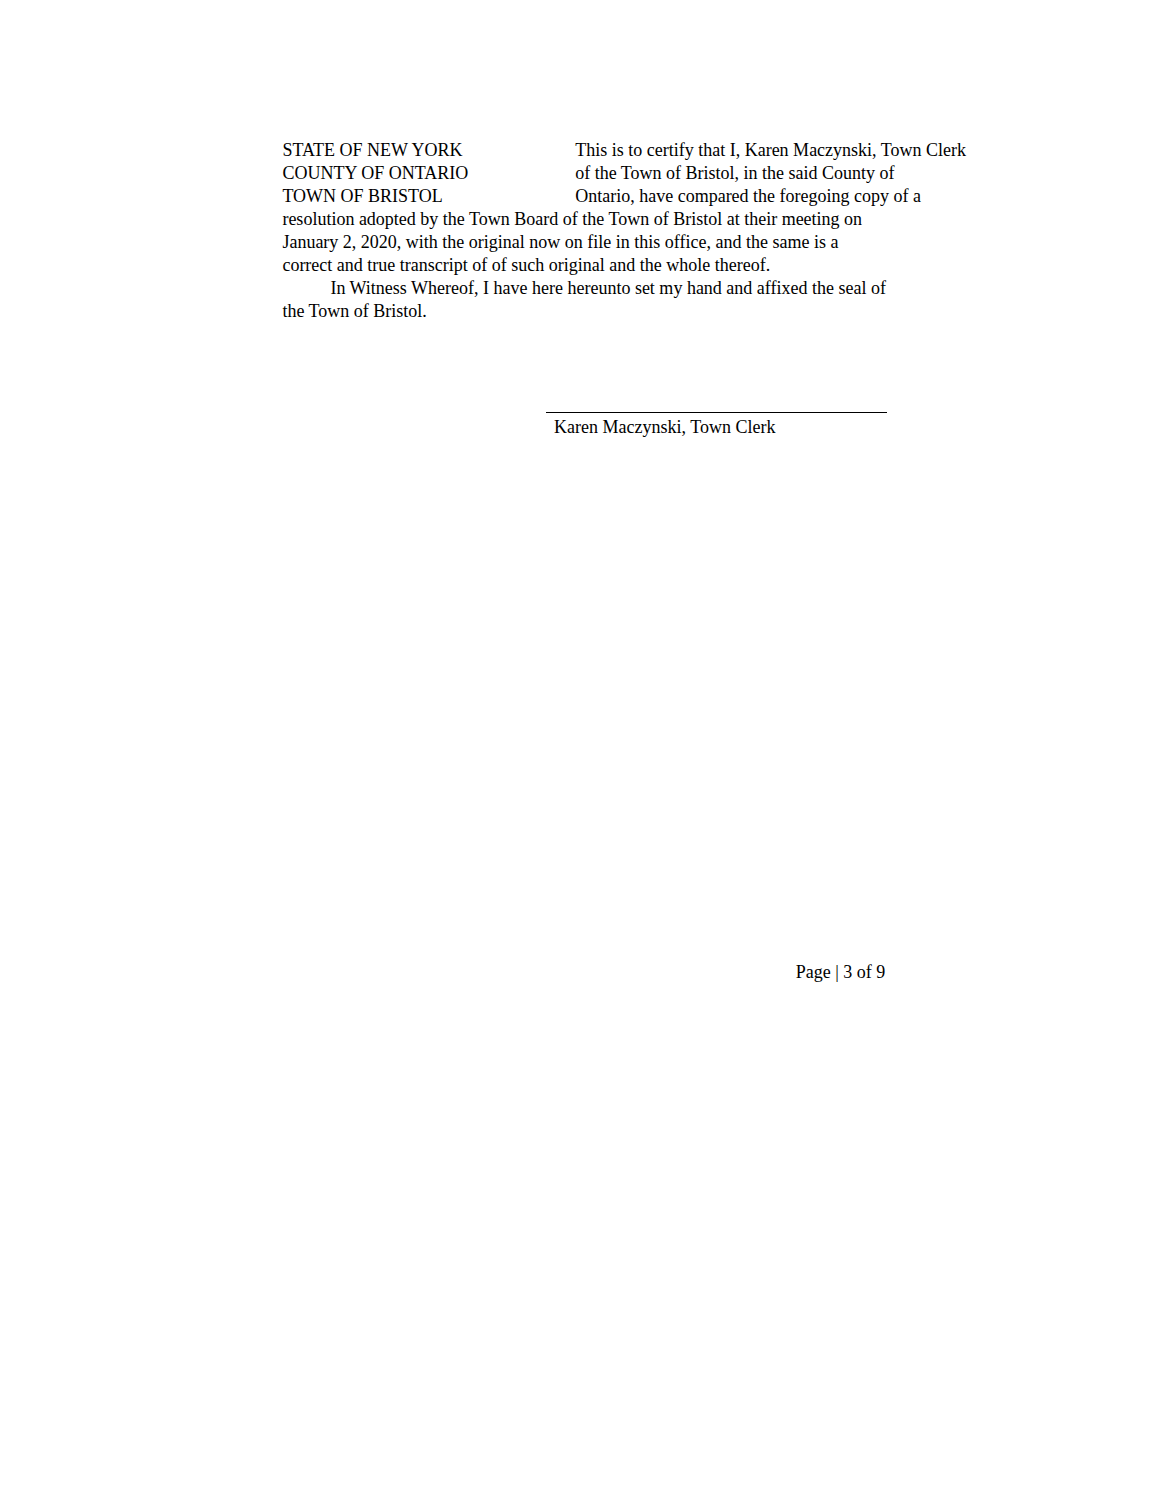STATE OF NEW YORK
This is to certify that I, Karen Maczynski, Town Clerk
COUNTY OF ONTARIO
of the Town of Bristol, in the said County of
TOWN OF BRISTOL
Ontario, have compared the foregoing copy of a
resolution adopted by the Town Board of the Town of Bristol at their meeting on January 2, 2020, with the original now on file in this office, and the same is a correct and true transcript of of such original and the whole thereof.
In Witness Whereof, I have here hereunto set my hand and affixed the seal of the Town of Bristol.
Karen Maczynski, Town Clerk
Page | 3 of 9